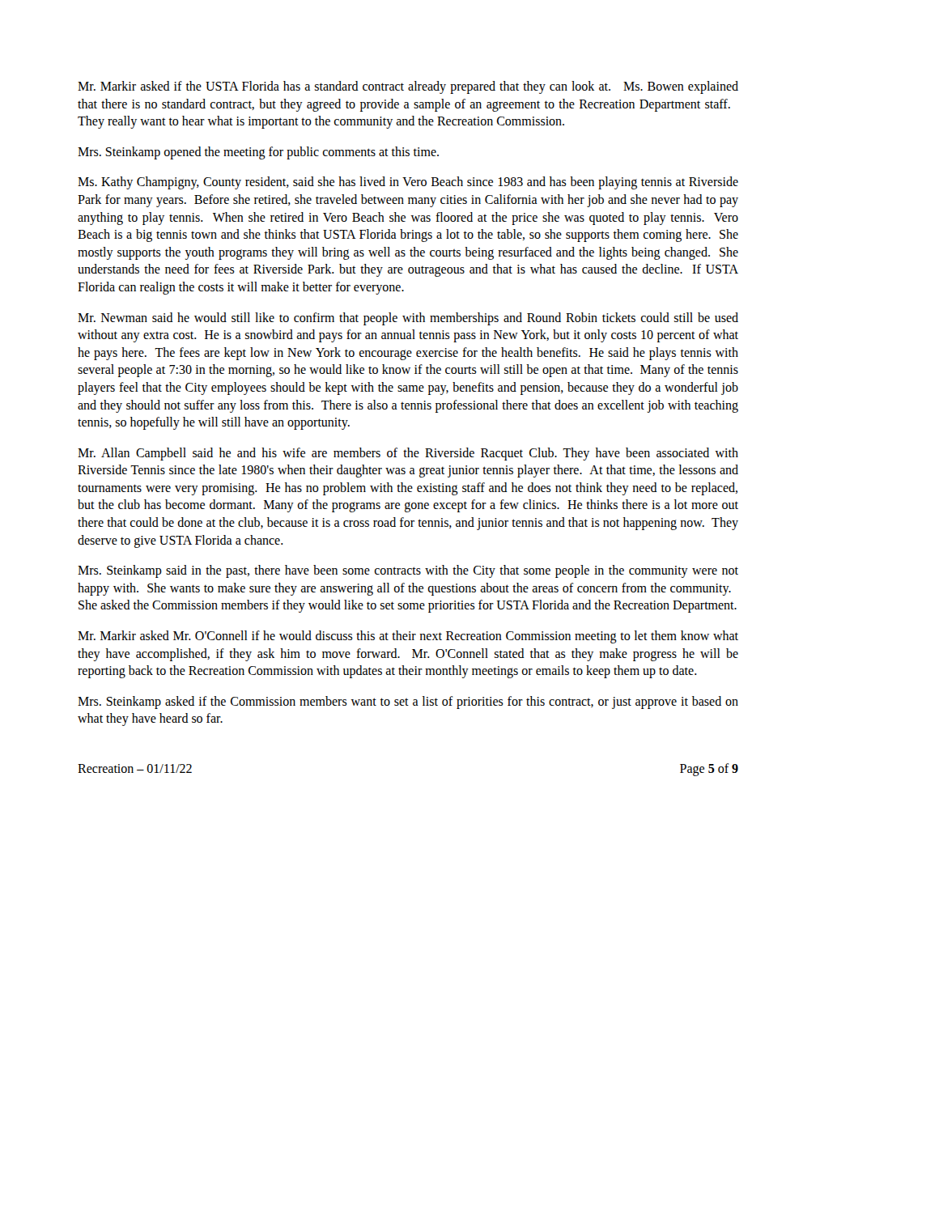Mr. Markir asked if the USTA Florida has a standard contract already prepared that they can look at. Ms. Bowen explained that there is no standard contract, but they agreed to provide a sample of an agreement to the Recreation Department staff. They really want to hear what is important to the community and the Recreation Commission.
Mrs. Steinkamp opened the meeting for public comments at this time.
Ms. Kathy Champigny, County resident, said she has lived in Vero Beach since 1983 and has been playing tennis at Riverside Park for many years. Before she retired, she traveled between many cities in California with her job and she never had to pay anything to play tennis. When she retired in Vero Beach she was floored at the price she was quoted to play tennis. Vero Beach is a big tennis town and she thinks that USTA Florida brings a lot to the table, so she supports them coming here. She mostly supports the youth programs they will bring as well as the courts being resurfaced and the lights being changed. She understands the need for fees at Riverside Park. but they are outrageous and that is what has caused the decline. If USTA Florida can realign the costs it will make it better for everyone.
Mr. Newman said he would still like to confirm that people with memberships and Round Robin tickets could still be used without any extra cost. He is a snowbird and pays for an annual tennis pass in New York, but it only costs 10 percent of what he pays here. The fees are kept low in New York to encourage exercise for the health benefits. He said he plays tennis with several people at 7:30 in the morning, so he would like to know if the courts will still be open at that time. Many of the tennis players feel that the City employees should be kept with the same pay, benefits and pension, because they do a wonderful job and they should not suffer any loss from this. There is also a tennis professional there that does an excellent job with teaching tennis, so hopefully he will still have an opportunity.
Mr. Allan Campbell said he and his wife are members of the Riverside Racquet Club. They have been associated with Riverside Tennis since the late 1980's when their daughter was a great junior tennis player there. At that time, the lessons and tournaments were very promising. He has no problem with the existing staff and he does not think they need to be replaced, but the club has become dormant. Many of the programs are gone except for a few clinics. He thinks there is a lot more out there that could be done at the club, because it is a cross road for tennis, and junior tennis and that is not happening now. They deserve to give USTA Florida a chance.
Mrs. Steinkamp said in the past, there have been some contracts with the City that some people in the community were not happy with. She wants to make sure they are answering all of the questions about the areas of concern from the community. She asked the Commission members if they would like to set some priorities for USTA Florida and the Recreation Department.
Mr. Markir asked Mr. O'Connell if he would discuss this at their next Recreation Commission meeting to let them know what they have accomplished, if they ask him to move forward. Mr. O'Connell stated that as they make progress he will be reporting back to the Recreation Commission with updates at their monthly meetings or emails to keep them up to date.
Mrs. Steinkamp asked if the Commission members want to set a list of priorities for this contract, or just approve it based on what they have heard so far.
Recreation – 01/11/22 Page 5 of 9